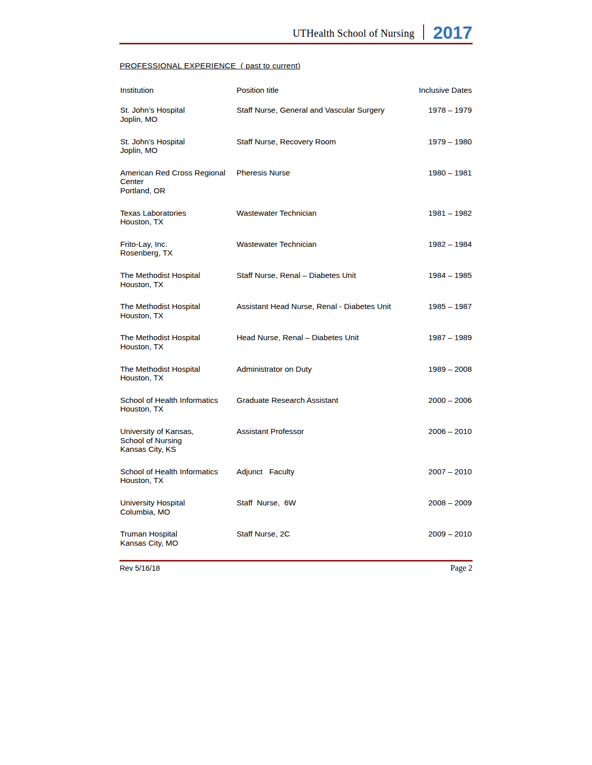UTHealth School of Nursing 2017
PROFESSIONAL EXPERIENCE ( past to current)
| Institution | Position title | Inclusive Dates |
| --- | --- | --- |
| St. John’s Hospital Joplin, MO | Staff Nurse, General and Vascular Surgery | 1978 – 1979 |
| St. John’s Hospital Joplin, MO | Staff Nurse, Recovery Room | 1979 – 1980 |
| American Red Cross Regional Center Portland, OR | Pheresis Nurse | 1980 – 1981 |
| Texas Laboratories Houston, TX | Wastewater Technician | 1981 – 1982 |
| Frito-Lay, Inc. Rosenberg, TX | Wastewater Technician | 1982 – 1984 |
| The Methodist Hospital Houston, TX | Staff Nurse, Renal – Diabetes Unit | 1984 – 1985 |
| The Methodist Hospital Houston, TX | Assistant Head Nurse, Renal - Diabetes Unit | 1985 – 1987 |
| The Methodist Hospital Houston, TX | Head Nurse, Renal – Diabetes Unit | 1987 – 1989 |
| The Methodist Hospital Houston, TX | Administrator on Duty | 1989 – 2008 |
| School of Health Informatics Houston, TX | Graduate Research Assistant | 2000 – 2006 |
| University of Kansas, School of Nursing Kansas City, KS | Assistant Professor | 2006 – 2010 |
| School of Health Informatics Houston, TX | Adjunct Faculty | 2007 – 2010 |
| University Hospital Columbia, MO | Staff Nurse, 6W | 2008 – 2009 |
| Truman Hospital Kansas City, MO | Staff Nurse, 2C | 2009 – 2010 |
Rev 5/16/18 Page 2